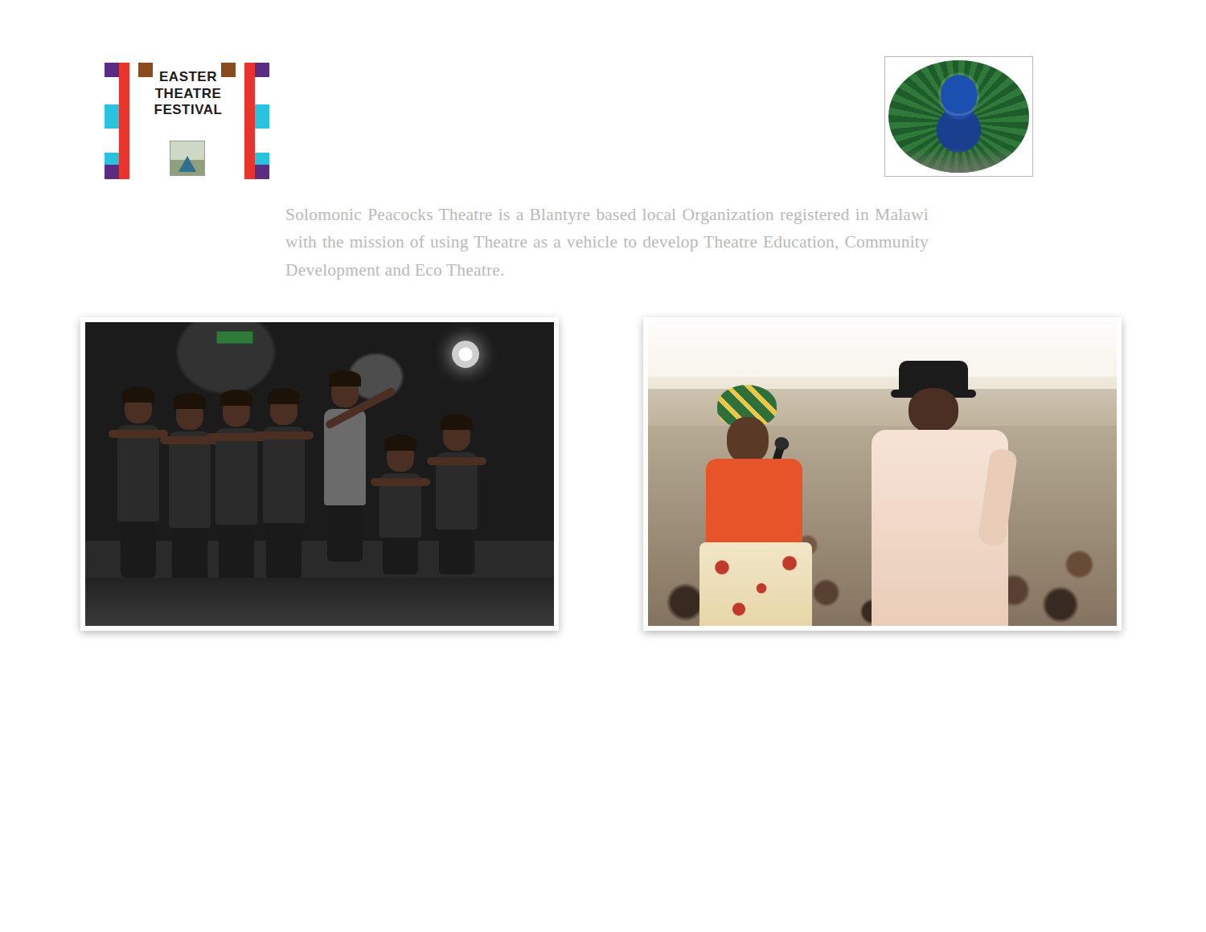EASTER
THEATRE
FESTIVAL
Solomonic Peacocks Theatre is a Blantyre based local Organization registered in Malawi with the mission of using Theatre as a vehicle to develop Theatre Education, Community Development and Eco Theatre.